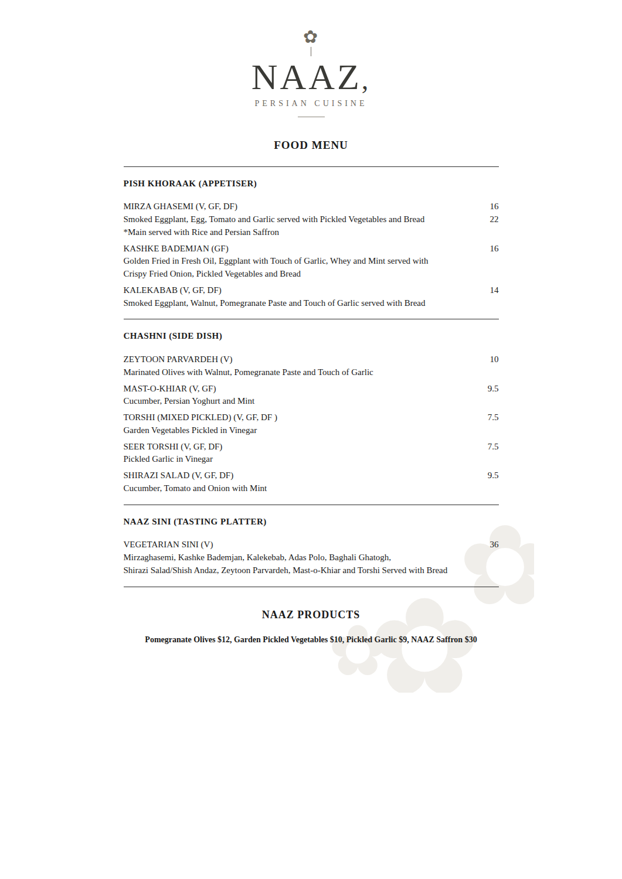✿
✿
✿
✿
NAAZ,
PERSIAN CUISINE
FOOD MENU
PISH KHORAAK (APPETISER)
| MIRZA GHASEMI (V, GF, DF) Smoked Eggplant, Egg, Tomato and Garlic served with Pickled Vegetables and Bread *Main served with Rice and Persian Saffron | 16 22 |
| KASHKE BADEMJAN (GF) Golden Fried in Fresh Oil, Eggplant with Touch of Garlic, Whey and Mint served with Crispy Fried Onion, Pickled Vegetables and Bread | 16 |
| KALEKABAB (V, GF, DF) Smoked Eggplant, Walnut, Pomegranate Paste and Touch of Garlic served with Bread | 14 |
CHASHNI (SIDE DISH)
| ZEYTOON PARVARDEH (V) Marinated Olives with Walnut, Pomegranate Paste and Touch of Garlic | 10 |
| MAST-O-KHIAR (V, GF) Cucumber, Persian Yoghurt and Mint | 9.5 |
| TORSHI (MIXED PICKLED) (V, GF, DF ) Garden Vegetables Pickled in Vinegar | 7.5 |
| SEER TORSHI (V, GF, DF) Pickled Garlic in Vinegar | 7.5 |
| SHIRAZI SALAD (V, GF, DF) Cucumber, Tomato and Onion with Mint | 9.5 |
NAAZ SINI (TASTING PLATTER)
| VEGETARIAN SINI (V) Mirzaghasemi, Kashke Bademjan, Kalekebab, Adas Polo, Baghali Ghatogh, Shirazi Salad/Shish Andaz, Zeytoon Parvardeh, Mast-o-Khiar and Torshi Served with Bread | 36 |
NAAZ PRODUCTS
Pomegranate Olives $12, Garden Pickled Vegetables $10, Pickled Garlic $9, NAAZ Saffron $30